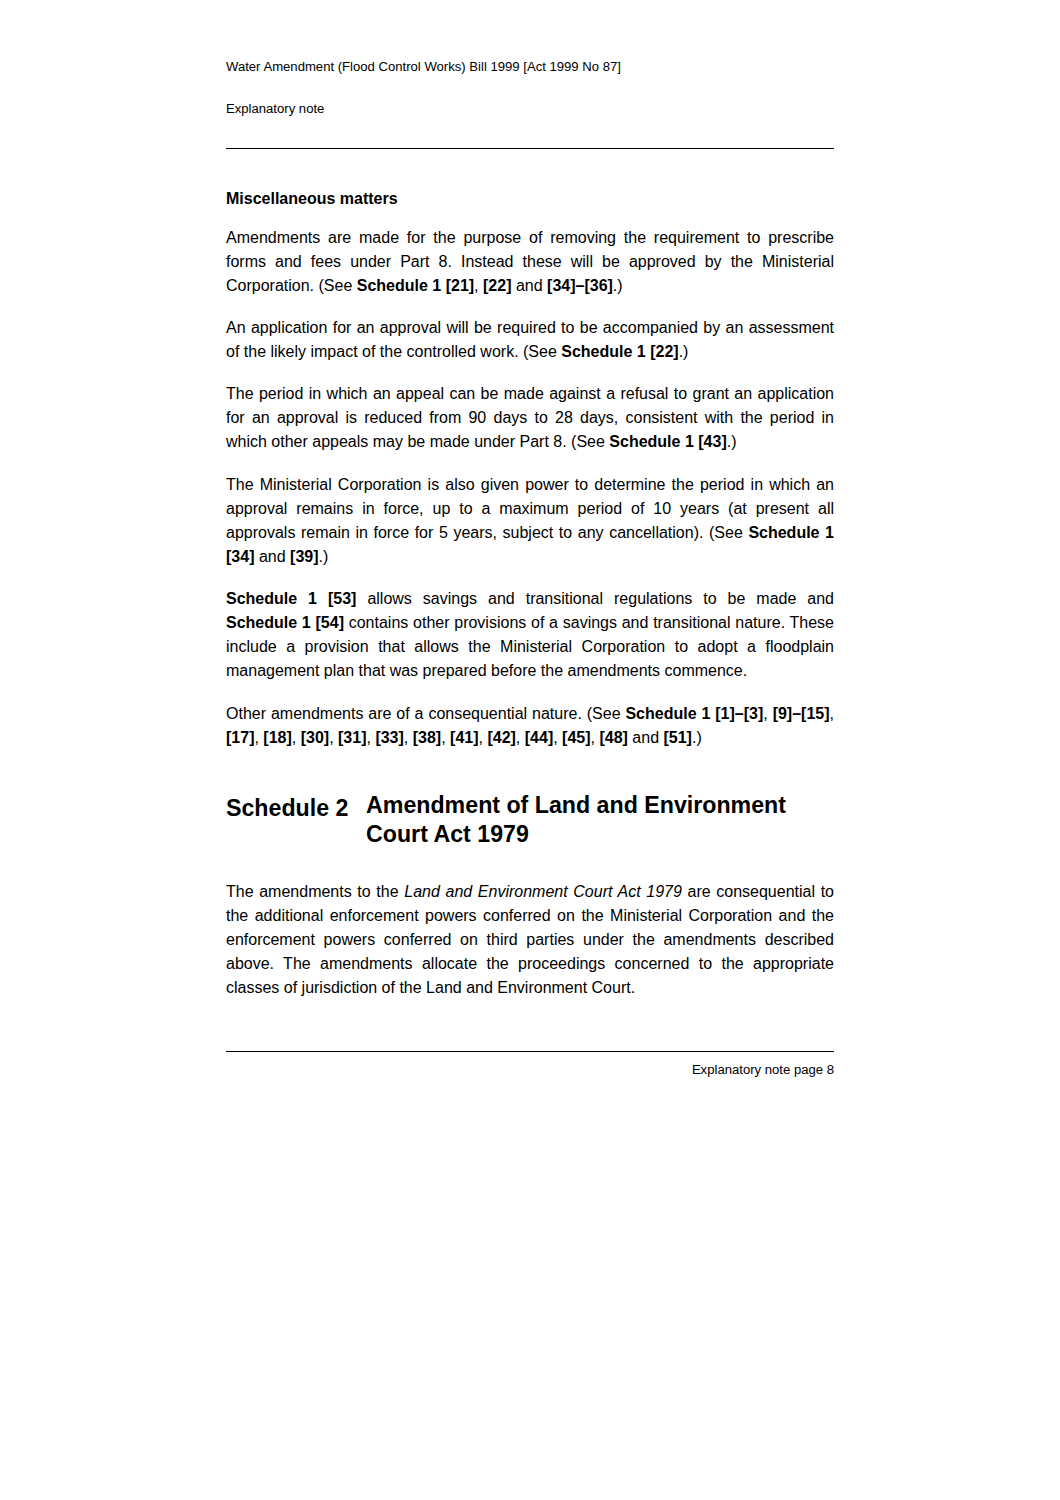Water Amendment (Flood Control Works) Bill 1999 [Act 1999 No 87]
Explanatory note
Miscellaneous matters
Amendments are made for the purpose of removing the requirement to prescribe forms and fees under Part 8. Instead these will be approved by the Ministerial Corporation. (See Schedule 1 [21], [22] and [34]–[36].)
An application for an approval will be required to be accompanied by an assessment of the likely impact of the controlled work. (See Schedule 1 [22].)
The period in which an appeal can be made against a refusal to grant an application for an approval is reduced from 90 days to 28 days, consistent with the period in which other appeals may be made under Part 8. (See Schedule 1 [43].)
The Ministerial Corporation is also given power to determine the period in which an approval remains in force, up to a maximum period of 10 years (at present all approvals remain in force for 5 years, subject to any cancellation). (See Schedule 1 [34] and [39].)
Schedule 1 [53] allows savings and transitional regulations to be made and Schedule 1 [54] contains other provisions of a savings and transitional nature. These include a provision that allows the Ministerial Corporation to adopt a floodplain management plan that was prepared before the amendments commence.
Other amendments are of a consequential nature. (See Schedule 1 [1]–[3], [9]–[15], [17], [18], [30], [31], [33], [38], [41], [42], [44], [45], [48] and [51].)
Schedule 2
Amendment of Land and Environment
Court Act 1979
The amendments to the Land and Environment Court Act 1979 are consequential to the additional enforcement powers conferred on the Ministerial Corporation and the enforcement powers conferred on third parties under the amendments described above. The amendments allocate the proceedings concerned to the appropriate classes of jurisdiction of the Land and Environment Court.
Explanatory note page 8